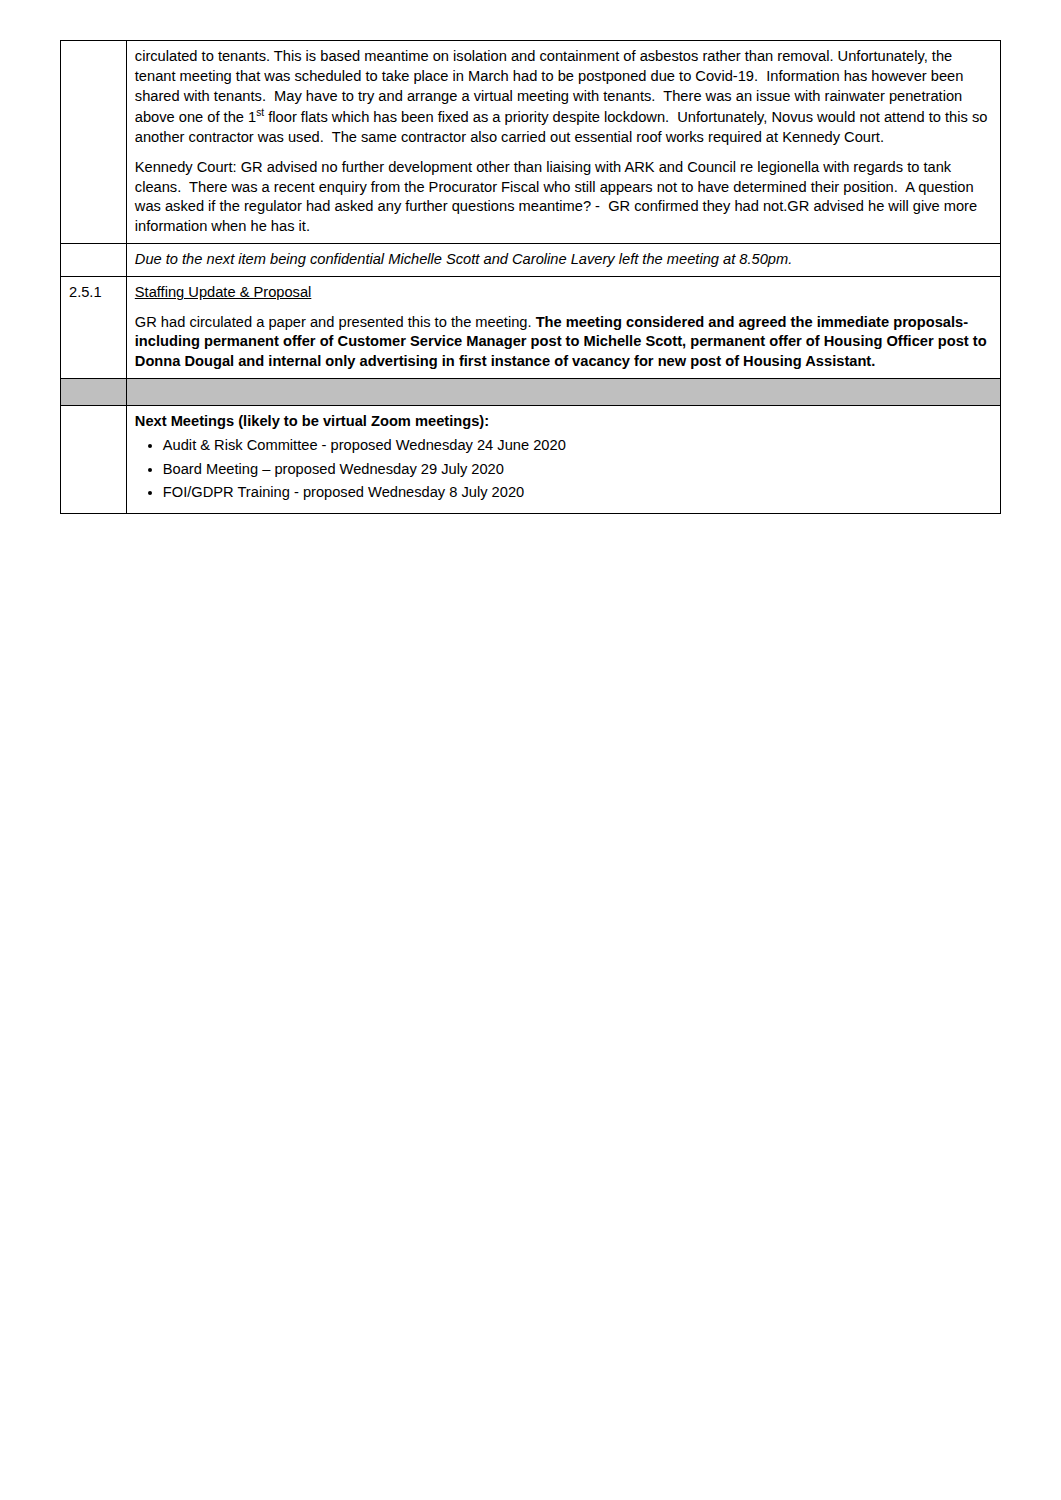| | circulated to tenants. This is based meantime on isolation and containment of asbestos rather than removal. Unfortunately, the tenant meeting that was scheduled to take place in March had to be postponed due to Covid-19. Information has however been shared with tenants. May have to try and arrange a virtual meeting with tenants. There was an issue with rainwater penetration above one of the 1 st floor flats which has been fixed as a priority despite lockdown. Unfortunately, Novus would not attend to this so another contractor was used. The same contractor also carried out essential roof works required at Kennedy Court. Kennedy Court: GR advised no further development other than liaising with ARK and Council re legionella with regards to tank cleans. There was a recent enquiry from the Procurator Fiscal who still appears not to have determined their position. A question was asked if the regulator had asked any further questions meantime? - GR confirmed they had not.GR advised he will give more information when he has it. |
| | Due to the next item being confidential Michelle Scott and Caroline Lavery left the meeting at 8.50pm. |
| 2.5.1 | Staffing Update & Proposal GR had circulated a paper and presented this to the meeting. The meeting considered and agreed the immediate proposals- including permanent offer of Customer Service Manager post to Michelle Scott, permanent offer of Housing Officer post to Donna Dougal and internal only advertising in first instance of vacancy for new post of Housing Assistant. |
| | Next Meetings (likely to be virtual Zoom meetings): Audit & Risk Committee - proposed Wednesday 24 June 2020 Board Meeting – proposed Wednesday 29 July 2020 FOI/GDPR Training - proposed Wednesday 8 July 2020 |